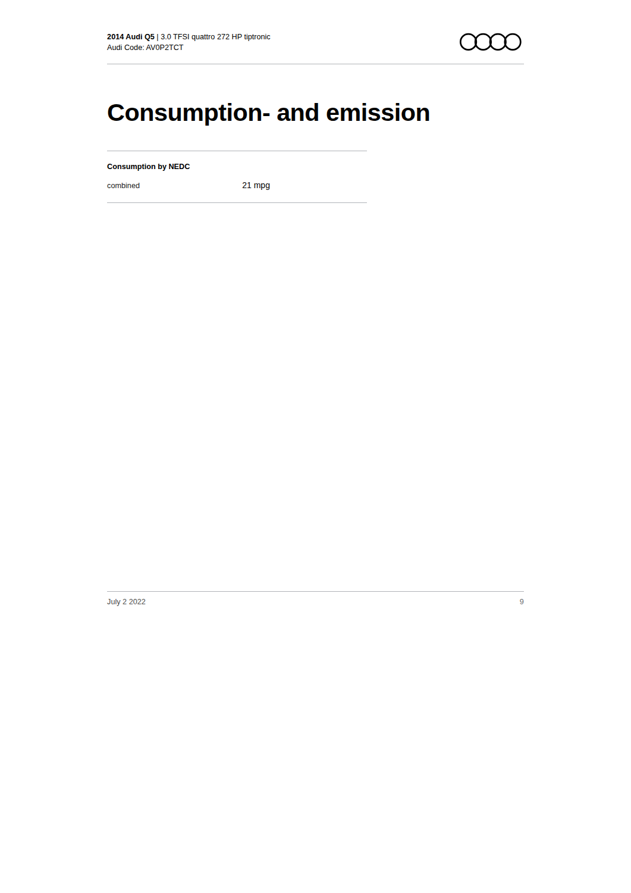2014 Audi Q5 | 3.0 TFSI quattro 272 HP tiptronic
Audi Code: AV0P2TCT
Consumption- and emission
Consumption by NEDC
| combined | 21 mpg |
July 2 2022
9